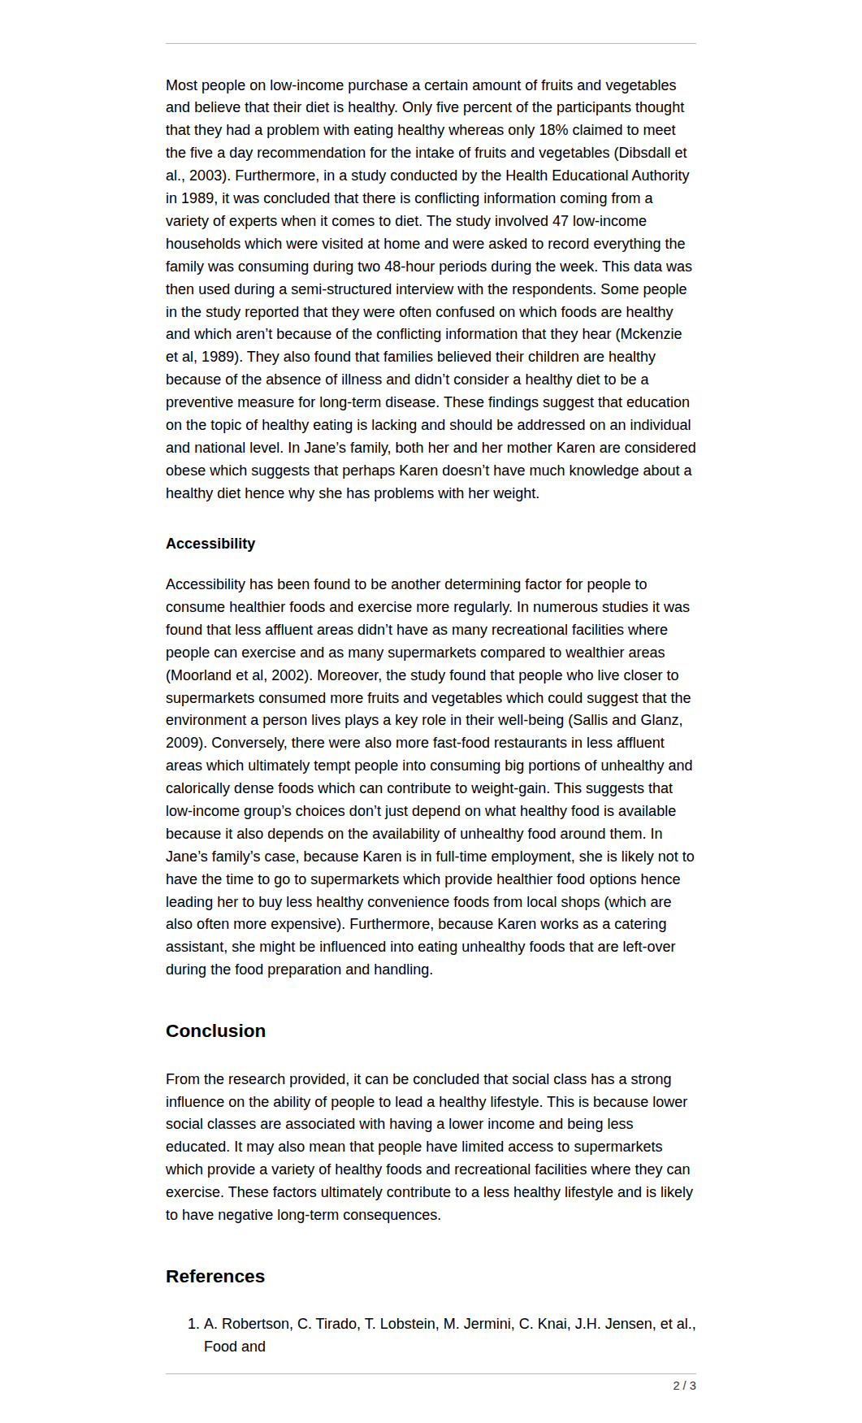Most people on low-income purchase a certain amount of fruits and vegetables and believe that their diet is healthy. Only five percent of the participants thought that they had a problem with eating healthy whereas only 18% claimed to meet the five a day recommendation for the intake of fruits and vegetables (Dibsdall et al., 2003). Furthermore, in a study conducted by the Health Educational Authority in 1989, it was concluded that there is conflicting information coming from a variety of experts when it comes to diet. The study involved 47 low-income households which were visited at home and were asked to record everything the family was consuming during two 48-hour periods during the week. This data was then used during a semi-structured interview with the respondents. Some people in the study reported that they were often confused on which foods are healthy and which aren’t because of the conflicting information that they hear (Mckenzie et al, 1989). They also found that families believed their children are healthy because of the absence of illness and didn’t consider a healthy diet to be a preventive measure for long-term disease. These findings suggest that education on the topic of healthy eating is lacking and should be addressed on an individual and national level. In Jane’s family, both her and her mother Karen are considered obese which suggests that perhaps Karen doesn’t have much knowledge about a healthy diet hence why she has problems with her weight.
Accessibility
Accessibility has been found to be another determining factor for people to consume healthier foods and exercise more regularly. In numerous studies it was found that less affluent areas didn’t have as many recreational facilities where people can exercise and as many supermarkets compared to wealthier areas (Moorland et al, 2002). Moreover, the study found that people who live closer to supermarkets consumed more fruits and vegetables which could suggest that the environment a person lives plays a key role in their well-being (Sallis and Glanz, 2009). Conversely, there were also more fast-food restaurants in less affluent areas which ultimately tempt people into consuming big portions of unhealthy and calorically dense foods which can contribute to weight-gain. This suggests that low-income group’s choices don’t just depend on what healthy food is available because it also depends on the availability of unhealthy food around them. In Jane’s family’s case, because Karen is in full-time employment, she is likely not to have the time to go to supermarkets which provide healthier food options hence leading her to buy less healthy convenience foods from local shops (which are also often more expensive). Furthermore, because Karen works as a catering assistant, she might be influenced into eating unhealthy foods that are left-over during the food preparation and handling.
Conclusion
From the research provided, it can be concluded that social class has a strong influence on the ability of people to lead a healthy lifestyle. This is because lower social classes are associated with having a lower income and being less educated. It may also mean that people have limited access to supermarkets which provide a variety of healthy foods and recreational facilities where they can exercise. These factors ultimately contribute to a less healthy lifestyle and is likely to have negative long-term consequences.
References
A. Robertson, C. Tirado, T. Lobstein, M. Jermini, C. Knai, J.H. Jensen, et al., Food and
2 / 3